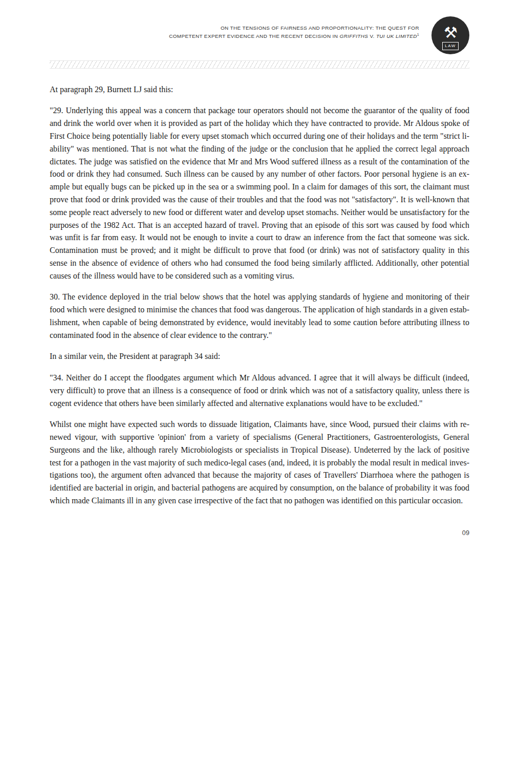On the tensions of fairness and proportionality: the quest for
competent expert evidence and the recent decision in Griffiths v. TUI UK Limited1
⚒ LAW
At paragraph 29, Burnett LJ said this:
"29. Underlying this appeal was a concern that package tour operators should not become the guarantor of the quality of food and drink the world over when it is provided as part of the holiday which they have contracted to provide. Mr Aldous spoke of First Choice being potentially liable for every upset stomach which occurred during one of their holidays and the term "strict liability" was mentioned. That is not what the finding of the judge or the conclusion that he applied the correct legal approach dictates. The judge was satisfied on the evidence that Mr and Mrs Wood suffered illness as a result of the contamination of the food or drink they had consumed. Such illness can be caused by any number of other factors. Poor personal hygiene is an example but equally bugs can be picked up in the sea or a swimming pool. In a claim for damages of this sort, the claimant must prove that food or drink provided was the cause of their troubles and that the food was not "satisfactory". It is well-known that some people react adversely to new food or different water and develop upset stomachs. Neither would be unsatisfactory for the purposes of the 1982 Act. That is an accepted hazard of travel. Proving that an episode of this sort was caused by food which was unfit is far from easy. It would not be enough to invite a court to draw an inference from the fact that someone was sick. Contamination must be proved; and it might be difficult to prove that food (or drink) was not of satisfactory quality in this sense in the absence of evidence of others who had consumed the food being similarly afflicted. Additionally, other potential causes of the illness would have to be considered such as a vomiting virus.
30. The evidence deployed in the trial below shows that the hotel was applying standards of hygiene and monitoring of their food which were designed to minimise the chances that food was dangerous. The application of high standards in a given establishment, when capable of being demonstrated by evidence, would inevitably lead to some caution before attributing illness to contaminated food in the absence of clear evidence to the contrary."
In a similar vein, the President at paragraph 34 said:
"34. Neither do I accept the floodgates argument which Mr Aldous advanced. I agree that it will always be difficult (indeed, very difficult) to prove that an illness is a consequence of food or drink which was not of a satisfactory quality, unless there is cogent evidence that others have been similarly affected and alternative explanations would have to be excluded."
Whilst one might have expected such words to dissuade litigation, Claimants have, since Wood, pursued their claims with renewed vigour, with supportive 'opinion' from a variety of specialisms (General Practitioners, Gastroenterologists, General Surgeons and the like, although rarely Microbiologists or specialists in Tropical Disease). Undeterred by the lack of positive test for a pathogen in the vast majority of such medico-legal cases (and, indeed, it is probably the modal result in medical investigations too), the argument often advanced that because the majority of cases of Travellers' Diarrhoea where the pathogen is identified are bacterial in origin, and bacterial pathogens are acquired by consumption, on the balance of probability it was food which made Claimants ill in any given case irrespective of the fact that no pathogen was identified on this particular occasion.
09